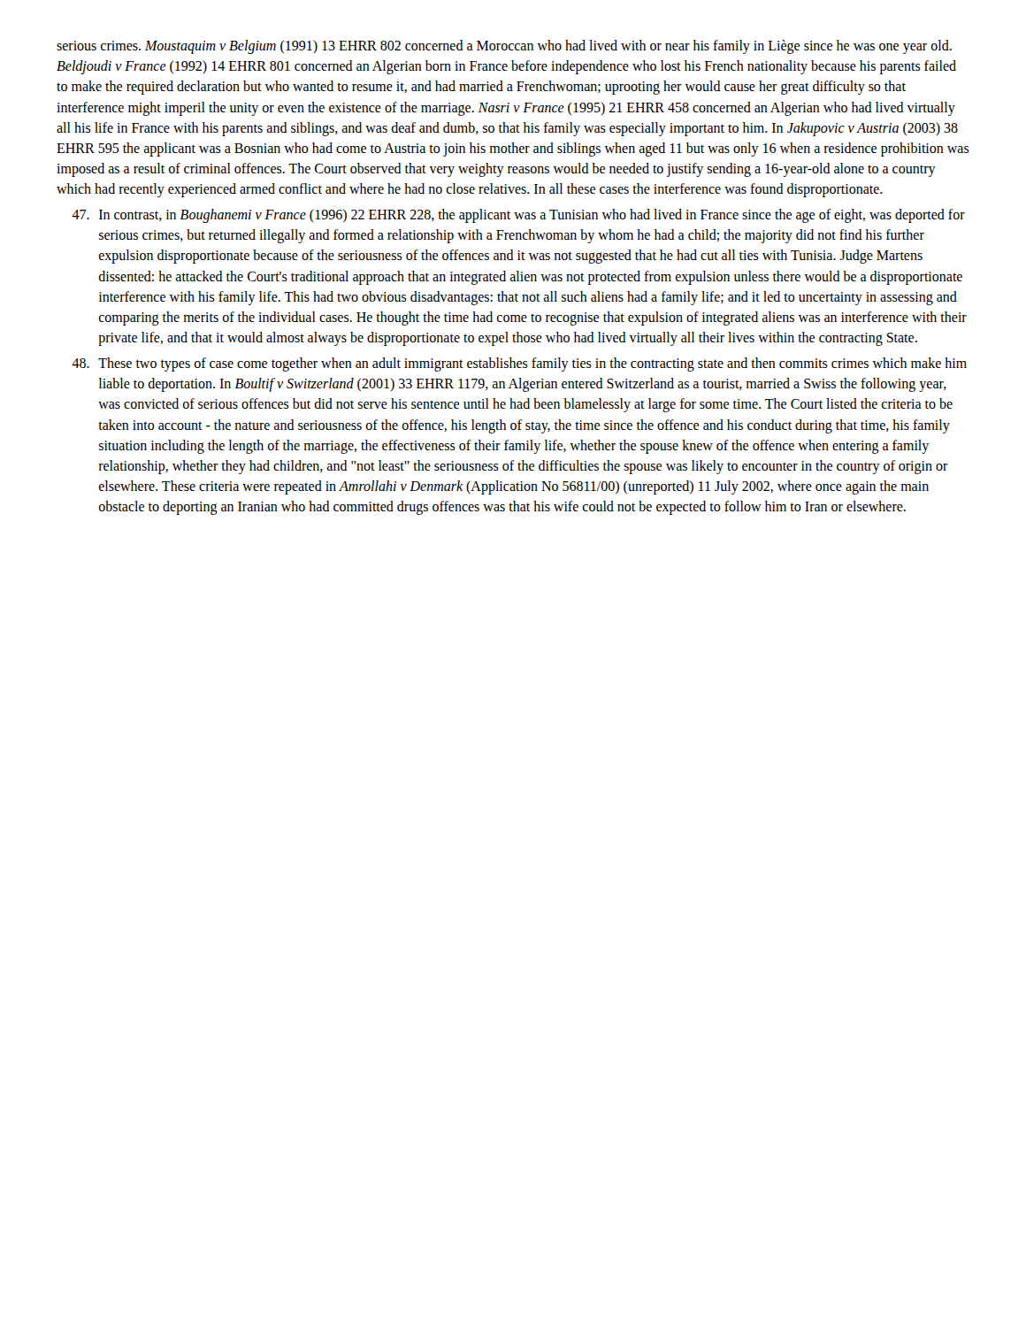serious crimes. Moustaquim v Belgium (1991) 13 EHRR 802 concerned a Moroccan who had lived with or near his family in Liège since he was one year old. Beldjoudi v France (1992) 14 EHRR 801 concerned an Algerian born in France before independence who lost his French nationality because his parents failed to make the required declaration but who wanted to resume it, and had married a Frenchwoman; uprooting her would cause her great difficulty so that interference might imperil the unity or even the existence of the marriage. Nasri v France (1995) 21 EHRR 458 concerned an Algerian who had lived virtually all his life in France with his parents and siblings, and was deaf and dumb, so that his family was especially important to him. In Jakupovic v Austria (2003) 38 EHRR 595 the applicant was a Bosnian who had come to Austria to join his mother and siblings when aged 11 but was only 16 when a residence prohibition was imposed as a result of criminal offences. The Court observed that very weighty reasons would be needed to justify sending a 16-year-old alone to a country which had recently experienced armed conflict and where he had no close relatives. In all these cases the interference was found disproportionate.
In contrast, in Boughanemi v France (1996) 22 EHRR 228, the applicant was a Tunisian who had lived in France since the age of eight, was deported for serious crimes, but returned illegally and formed a relationship with a Frenchwoman by whom he had a child; the majority did not find his further expulsion disproportionate because of the seriousness of the offences and it was not suggested that he had cut all ties with Tunisia. Judge Martens dissented: he attacked the Court's traditional approach that an integrated alien was not protected from expulsion unless there would be a disproportionate interference with his family life. This had two obvious disadvantages: that not all such aliens had a family life; and it led to uncertainty in assessing and comparing the merits of the individual cases. He thought the time had come to recognise that expulsion of integrated aliens was an interference with their private life, and that it would almost always be disproportionate to expel those who had lived virtually all their lives within the contracting State.
These two types of case come together when an adult immigrant establishes family ties in the contracting state and then commits crimes which make him liable to deportation. In Boultif v Switzerland (2001) 33 EHRR 1179, an Algerian entered Switzerland as a tourist, married a Swiss the following year, was convicted of serious offences but did not serve his sentence until he had been blamelessly at large for some time. The Court listed the criteria to be taken into account - the nature and seriousness of the offence, his length of stay, the time since the offence and his conduct during that time, his family situation including the length of the marriage, the effectiveness of their family life, whether the spouse knew of the offence when entering a family relationship, whether they had children, and "not least" the seriousness of the difficulties the spouse was likely to encounter in the country of origin or elsewhere. These criteria were repeated in Amrollahi v Denmark (Application No 56811/00) (unreported) 11 July 2002, where once again the main obstacle to deporting an Iranian who had committed drugs offences was that his wife could not be expected to follow him to Iran or elsewhere.